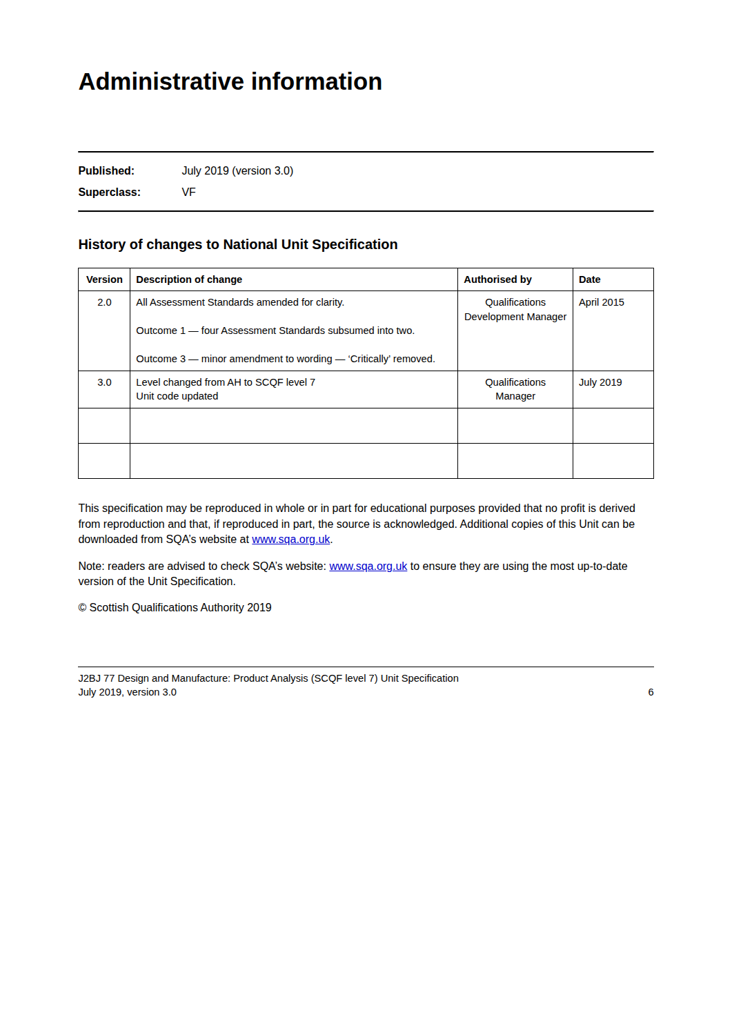Administrative information
Published: July 2019 (version 3.0)
Superclass: VF
History of changes to National Unit Specification
| Version | Description of change | Authorised by | Date |
| --- | --- | --- | --- |
| 2.0 | All Assessment Standards amended for clarity. Outcome 1 — four Assessment Standards subsumed into two. Outcome 3 — minor amendment to wording — ‘Critically’ removed. | Qualifications Development Manager | April 2015 |
| 3.0 | Level changed from AH to SCQF level 7 Unit code updated | Qualifications Manager | July 2019 |
This specification may be reproduced in whole or in part for educational purposes provided that no profit is derived from reproduction and that, if reproduced in part, the source is acknowledged. Additional copies of this Unit can be downloaded from SQA’s website at www.sqa.org.uk.
Note: readers are advised to check SQA’s website: www.sqa.org.uk to ensure they are using the most up-to-date version of the Unit Specification.
© Scottish Qualifications Authority 2019
J2BJ 77 Design and Manufacture: Product Analysis (SCQF level 7) Unit Specification
July 2019, version 3.0
6